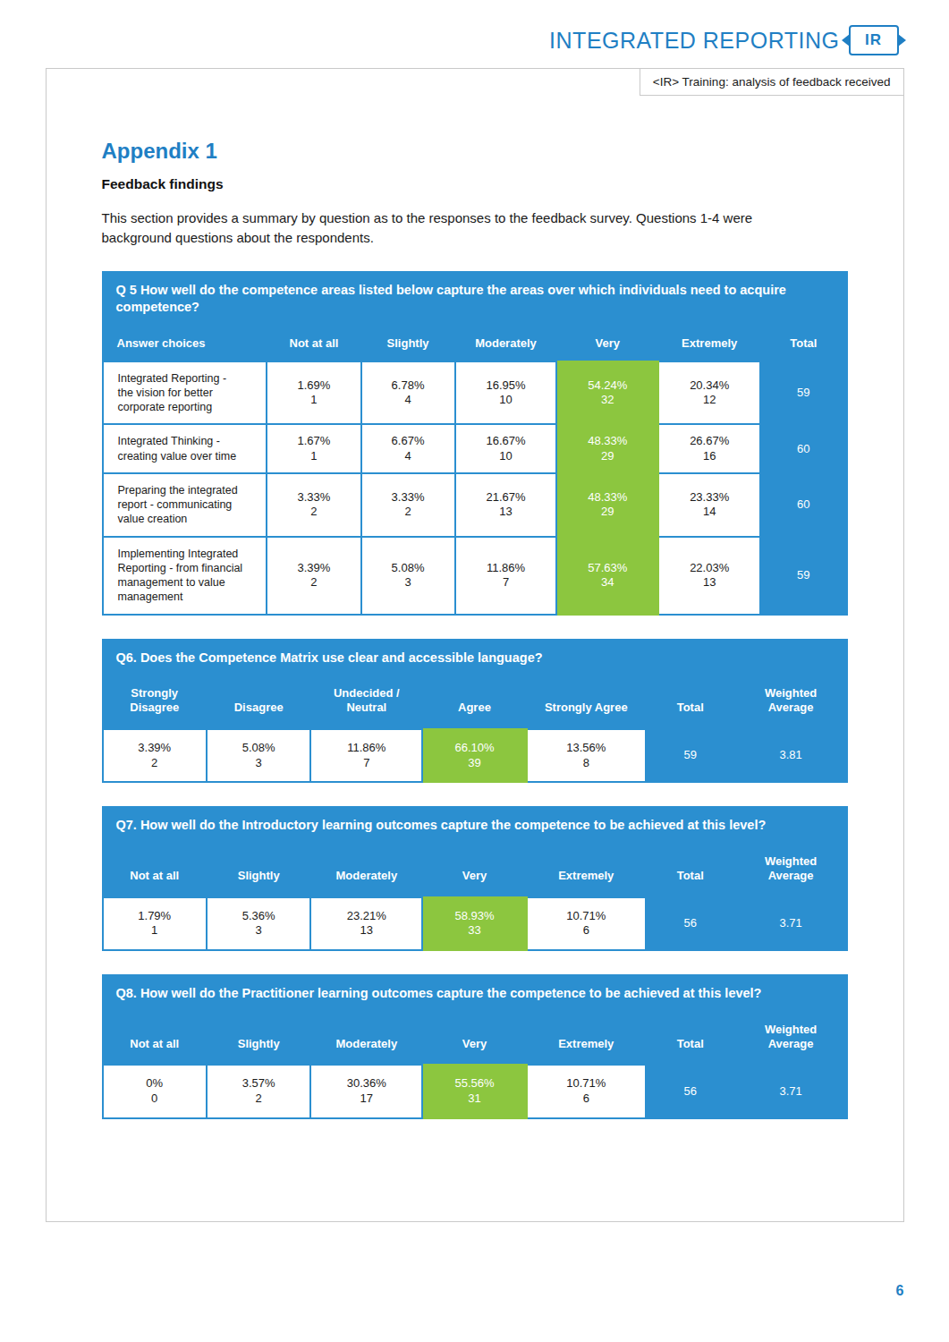INTEGRATED REPORTING IR
<IR> Training: analysis of feedback received
Appendix 1
Feedback findings
This section provides a summary by question as to the responses to the feedback survey. Questions 1-4 were background questions about the respondents.
Q 5 How well do the competence areas listed below capture the areas over which individuals need to acquire competence?
| Answer choices | Not at all | Slightly | Moderately | Very | Extremely | Total |
| --- | --- | --- | --- | --- | --- | --- |
| Integrated Reporting - the vision for better corporate reporting | 1.69% 1 | 6.78% 4 | 16.95% 10 | 54.24% 32 | 20.34% 12 | 59 |
| Integrated Thinking - creating value over time | 1.67% 1 | 6.67% 4 | 16.67% 10 | 48.33% 29 | 26.67% 16 | 60 |
| Preparing the integrated report - communicating value creation | 3.33% 2 | 3.33% 2 | 21.67% 13 | 48.33% 29 | 23.33% 14 | 60 |
| Implementing Integrated Reporting - from financial management to value management | 3.39% 2 | 5.08% 3 | 11.86% 7 | 57.63% 34 | 22.03% 13 | 59 |
Q6. Does the Competence Matrix use clear and accessible language?
| Strongly Disagree | Disagree | Undecided / Neutral | Agree | Strongly Agree | Total | Weighted Average |
| --- | --- | --- | --- | --- | --- | --- |
| 3.39% 2 | 5.08% 3 | 11.86% 7 | 66.10% 39 | 13.56% 8 | 59 | 3.81 |
Q7. How well do the Introductory learning outcomes capture the competence to be achieved at this level?
| Not at all | Slightly | Moderately | Very | Extremely | Total | Weighted Average |
| --- | --- | --- | --- | --- | --- | --- |
| 1.79% 1 | 5.36% 3 | 23.21% 13 | 58.93% 33 | 10.71% 6 | 56 | 3.71 |
Q8. How well do the Practitioner learning outcomes capture the competence to be achieved at this level?
| Not at all | Slightly | Moderately | Very | Extremely | Total | Weighted Average |
| --- | --- | --- | --- | --- | --- | --- |
| 0% 0 | 3.57% 2 | 30.36% 17 | 55.56% 31 | 10.71% 6 | 56 | 3.71 |
6